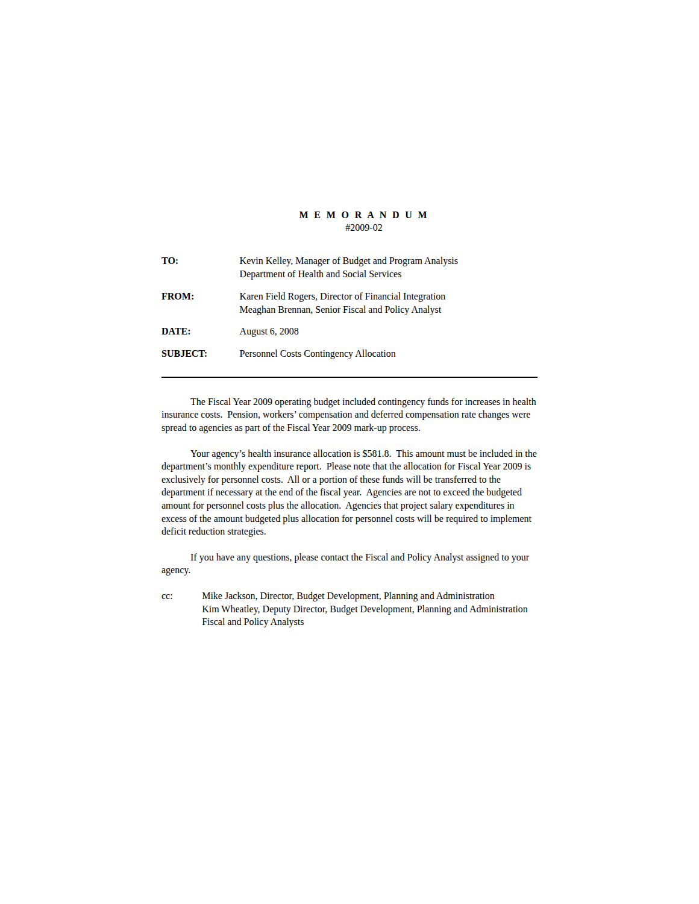M E M O R A N D U M
#2009-02
| TO: | Kevin Kelley, Manager of Budget and Program Analysis Department of Health and Social Services |
| FROM: | Karen Field Rogers, Director of Financial Integration Meaghan Brennan, Senior Fiscal and Policy Analyst |
| DATE: | August 6, 2008 |
| SUBJECT: | Personnel Costs Contingency Allocation |
The Fiscal Year 2009 operating budget included contingency funds for increases in health insurance costs. Pension, workers’ compensation and deferred compensation rate changes were spread to agencies as part of the Fiscal Year 2009 mark-up process.
Your agency’s health insurance allocation is $581.8. This amount must be included in the department’s monthly expenditure report. Please note that the allocation for Fiscal Year 2009 is exclusively for personnel costs. All or a portion of these funds will be transferred to the department if necessary at the end of the fiscal year. Agencies are not to exceed the budgeted amount for personnel costs plus the allocation. Agencies that project salary expenditures in excess of the amount budgeted plus allocation for personnel costs will be required to implement deficit reduction strategies.
If you have any questions, please contact the Fiscal and Policy Analyst assigned to your agency.
| cc: | Mike Jackson, Director, Budget Development, Planning and Administration Kim Wheatley, Deputy Director, Budget Development, Planning and Administration Fiscal and Policy Analysts |